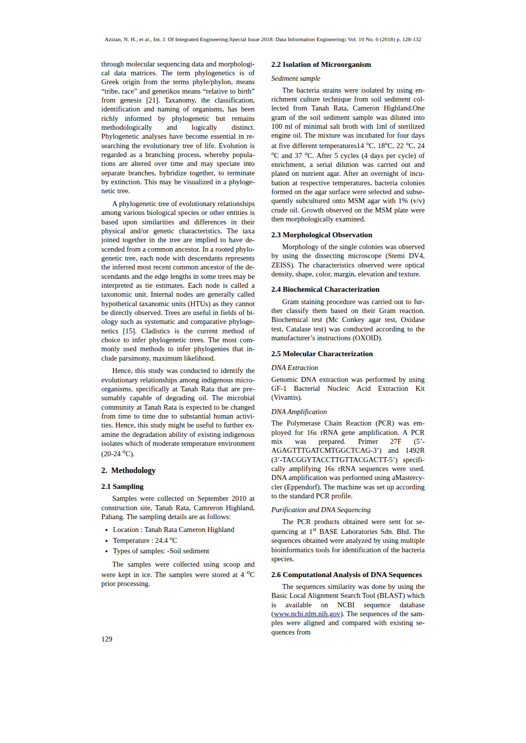Azizan, N. H., et al., Int. J. Of Integrated Engineering:Special Issue 2018: Data Information Engineering: Vol. 10 No. 6 (2018) p. 128-132
through molecular sequencing data and morphological data matrices. The term phylogenetics is of Greek origin from the terms phyle/phylon, means “tribe, race” and genetikos means “relative to birth” from genesis [21]. Taxanomy, the classification, identification and naming of organisms, has been richly informed by phylogenetic but remains methodologically and logically distinct. Phylogenetic analyses have become essential in researching the evolutionary tree of life. Evolution is regarded as a branching process, whereby populations are altered over time and may speciate into separate branches, hybridize together, to terminate by extinction. This may be visualized in a phylogenetic tree.
A phylogenetic tree of evolutionary relationships among various biological species or other entities is based upon similarities and differences in their physical and/or genetic characteristics. The taxa joined together in the tree are implied to have descended from a common ancestor. In a rooted phylogenetic tree, each node with descendants represents the inferred most recent common ancestor of the descendants and the edge lengths in some trees may be interpreted as tie estimates. Each node is called a taxonomic unit. Internal nodes are generally called hypothetical taxanomic units (HTUs) as they cannot be directly observed. Trees are useful in fields of biology such as systematic and comparative phylogenetics [15]. Cladistics is the current method of choice to infer phylogenetic trees. The most commonly used methods to infer phylogenies that include parsimony, maximum likelihood.
Hence, this study was conducted to identify the evolutionary relationships among indigenous microorganisms, specifically at Tanah Rata that are presumably capable of degrading oil. The microbial community at Tanah Rata is expected to be changed from time to time due to substantial human activities. Hence, this study might be useful to further examine the degradation ability of existing indigenous isolates which of moderate temperature environment (20-24 oC).
2. Methodology
2.1 Sampling
Samples were collected on September 2010 at construction site, Tanah Rata, Camreron Highland, Pahang. The sampling details are as follows:
Location : Tanah Rata Cameron Highland
Temperature : 24.4 o C
Types of samples: -Soil sediment
The samples were collected using scoop and were kept in ice. The samples were stored at 4 oC prior processing.
2.2 Isolation of Microorganism
Sediment sample
The bacteria strains were isolated by using enrichment culture technique from soil sediment collected from Tanah Rata, Cameron Highland.One gram of the soil sediment sample was diluted into 100 ml of minimal salt broth with 1ml of sterilized engine oil. The mixture was incubated for four days at five different temperatures14 o C, 18o C, 22 o C, 24 o C and 37 o C. After 5 cycles (4 days per cycle) of enrichment, a serial dilution was carried out and plated on nutrient agar. After an overnight of incubation at respective temperatures, bacteria colonies formed on the agar surface were selected and subsequently subcultured onto MSM agar with 1% (v/v) crude oil. Growth observed on the MSM plate were then morphologically examined.
2.3 Morphological Observation
Morphology of the single colonies was observed by using the dissecting microscope (Stemi DV4, ZEISS). The characteristics observed were optical density, shape, color, margin, elevation and texture.
2.4 Biochemical Characterization
Gram staining procedure was carried out to further classify them based on their Gram reaction. Biochemical test (Mc Conkey agar test, Oxidase test, Catalase test) was conducted according to the manufacturer’s instructions (OXOID).
2.5 Molecular Characterization
DNA Extraction
Genomic DNA extraction was performed by using GF-1 Bacterial Nucleic Acid Extraction Kit (Vivantis).
DNA Amplification
The Polymerase Chain Reaction (PCR) was employed for 16s rRNA gene amplification. A PCR mix was prepared. Primer 27F (5’-AGAGTTTGATCMTGGCTCAG-3’) and 1492R (3’-TACGGYTACCTTGTTACGACTT-5’) specifically amplifying 16s rRNA sequences were used. DNA amplification was performed using aMastercycler (Eppendorf). The machine was set up according to the standard PCR profile.
Purification and DNA Sequencing
The PCR products obtained were sent for sequencing at 1st BASE Laboratories Sdn. Bhd. The sequences obtained were analyzed by using multiple bioinformatics tools for identification of the bacteria species.
2.6 Computational Analysis of DNA Sequences
The sequences similarity was done by using the Basic Local Alignment Search Tool (BLAST) which is available on NCBI sequence database (www.ncbi.nlm.nih.gov). The sequences of the samples were aligned and compared with existing sequences from
129